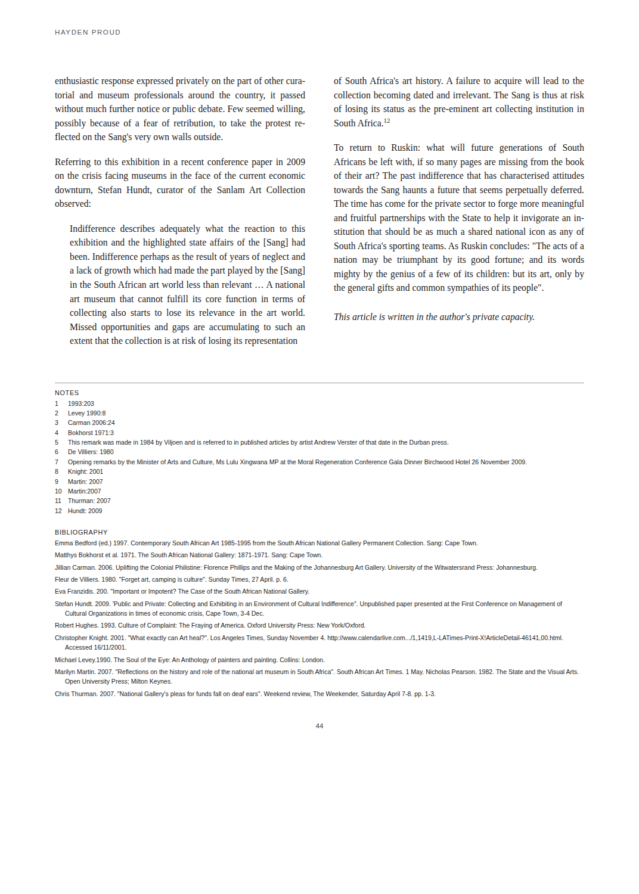Hayden Proud
enthusiastic response expressed privately on the part of other curatorial and museum professionals around the country, it passed without much further notice or public debate. Few seemed willing, possibly because of a fear of retribution, to take the protest reflected on the Sang's very own walls outside.
Referring to this exhibition in a recent conference paper in 2009 on the crisis facing museums in the face of the current economic downturn, Stefan Hundt, curator of the Sanlam Art Collection observed:
Indifference describes adequately what the reaction to this exhibition and the highlighted state affairs of the [Sang] had been. Indifference perhaps as the result of years of neglect and a lack of growth which had made the part played by the [Sang] in the South African art world less than relevant … A national art museum that cannot fulfill its core function in terms of collecting also starts to lose its relevance in the art world. Missed opportunities and gaps are accumulating to such an extent that the collection is at risk of losing its representation
of South Africa's art history. A failure to acquire will lead to the collection becoming dated and irrelevant. The Sang is thus at risk of losing its status as the pre-eminent art collecting institution in South Africa.12
To return to Ruskin: what will future generations of South Africans be left with, if so many pages are missing from the book of their art? The past indifference that has characterised attitudes towards the Sang haunts a future that seems perpetually deferred. The time has come for the private sector to forge more meaningful and fruitful partnerships with the State to help it invigorate an institution that should be as much a shared national icon as any of South Africa's sporting teams. As Ruskin concludes: "The acts of a nation may be triumphant by its good fortune; and its words mighty by the genius of a few of its children: but its art, only by the general gifts and common sympathies of its people".
This article is written in the author's private capacity.
Notes
11993:203
2 Levey 1990:8
3 Carman 2006:24
4 Bokhorst 1971:3
5 This remark was made in 1984 by Viljoen and is referred to in published articles by artist Andrew Verster of that date in the Durban press.
6 De Villiers: 1980
7 Opening remarks by the Minister of Arts and Culture, Ms Lulu Xingwana MP at the Moral Regeneration Conference Gala Dinner Birchwood Hotel 26 November 2009.
8 Knight: 2001
9 Martin: 2007
10 Martin:2007
11 Thurman: 2007
12 Hundt: 2009
Bibliography
Emma Bedford (ed.) 1997. Contemporary South African Art 1985-1995 from the South African National Gallery Permanent Collection. Sang: Cape Town.
Matthys Bokhorst et al. 1971. The South African National Gallery: 1871-1971. Sang: Cape Town.
Jillian Carman. 2006. Uplifting the Colonial Philistine: Florence Phillips and the Making of the Johannesburg Art Gallery. University of the Witwatersrand Press: Johannesburg.
Fleur de Villiers. 1980. "Forget art, camping is culture". Sunday Times, 27 April. p. 6.
Eva Franzidis. 200. "Important or Impotent? The Case of the South African National Gallery.
Stefan Hundt. 2009. 'Public and Private: Collecting and Exhibiting in an Environment of Cultural Indifference". Unpublished paper presented at the First Conference on Management of Cultural Organizations in times of economic crisis, Cape Town, 3-4 Dec.
Robert Hughes. 1993. Culture of Complaint: The Fraying of America. Oxford University Press: New York/Oxford.
Christopher Knight. 2001. "What exactly can Art heal?". Los Angeles Times, Sunday November 4. http://www.calendarlive.com.../1,1419,L-LATimes-Print-X!ArticleDetail-46141,00.html. Accessed 16/11/2001.
Michael Levey.1990. The Soul of the Eye: An Anthology of painters and painting. Collins: London.
Marilyn Martin. 2007. "Reflections on the history and role of the national art museum in South Africa". South African Art Times. 1 May. Nicholas Pearson. 1982. The State and the Visual Arts. Open University Press; Milton Keynes.
Chris Thurman. 2007. "National Gallery's pleas for funds fall on deaf ears". Weekend review, The Weekender, Saturday April 7-8. pp. 1-3.
44